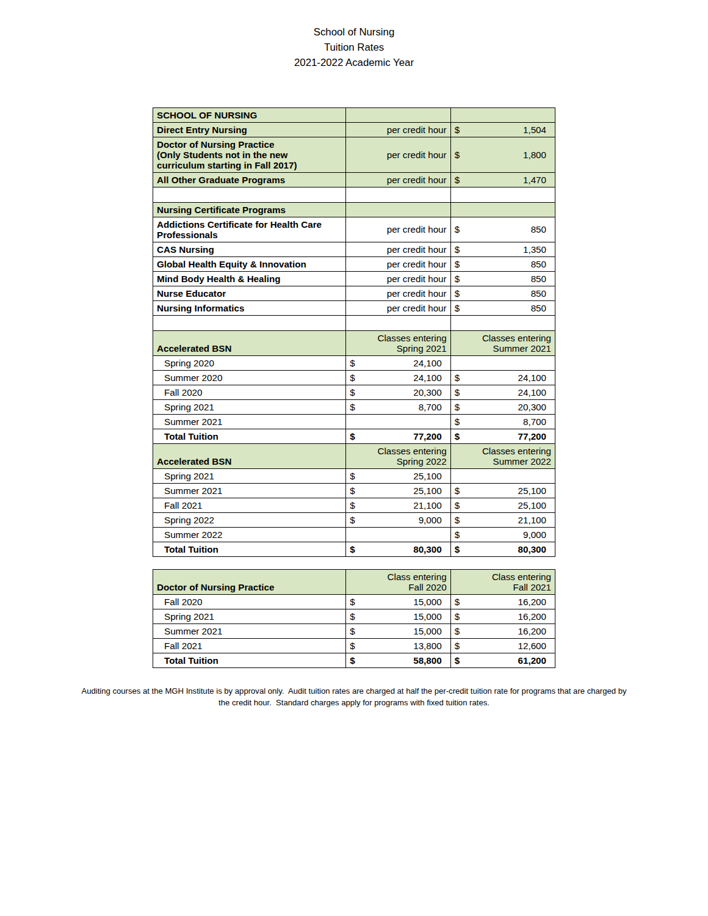School of Nursing
Tuition Rates
2021-2022 Academic Year
| SCHOOL OF NURSING | | |
| Direct Entry Nursing | per credit hour | $ 1,504 |
| Doctor of Nursing Practice (Only Students not in the new curriculum starting in Fall 2017) | per credit hour | $ 1,800 |
| All Other Graduate Programs | per credit hour | $ 1,470 |
| Nursing Certificate Programs | | |
| Addictions Certificate for Health Care Professionals | per credit hour | $ 850 |
| CAS Nursing | per credit hour | $ 1,350 |
| Global Health Equity & Innovation | per credit hour | $ 850 |
| Mind Body Health & Healing | per credit hour | $ 850 |
| Nurse Educator | per credit hour | $ 850 |
| Nursing Informatics | per credit hour | $ 850 |
| Accelerated BSN | Classes entering Spring 2021 | Classes entering Summer 2021 |
| Spring 2020 | $ 24,100 | |
| Summer 2020 | $ 24,100 | $ 24,100 |
| Fall 2020 | $ 20,300 | $ 24,100 |
| Spring 2021 | $ 8,700 | $ 20,300 |
| Summer 2021 | | $ 8,700 |
| Total Tuition | $ 77,200 | $ 77,200 |
| Accelerated BSN | Classes entering Spring 2022 | Classes entering Summer 2022 |
| Spring 2021 | $ 25,100 | |
| Summer 2021 | $ 25,100 | $ 25,100 |
| Fall 2021 | $ 21,100 | $ 25,100 |
| Spring 2022 | $ 9,000 | $ 21,100 |
| Summer 2022 | | $ 9,000 |
| Total Tuition | $ 80,300 | $ 80,300 |
| Doctor of Nursing Practice | Class entering Fall 2020 | Class entering Fall 2021 |
| Fall 2020 | $ 15,000 | $ 16,200 |
| Spring 2021 | $ 15,000 | $ 16,200 |
| Summer 2021 | $ 15,000 | $ 16,200 |
| Fall 2021 | $ 13,800 | $ 12,600 |
| Total Tuition | $ 58,800 | $ 61,200 |
Auditing courses at the MGH Institute is by approval only. Audit tuition rates are charged at half the per-credit tuition rate for programs that are charged by the credit hour. Standard charges apply for programs with fixed tuition rates.